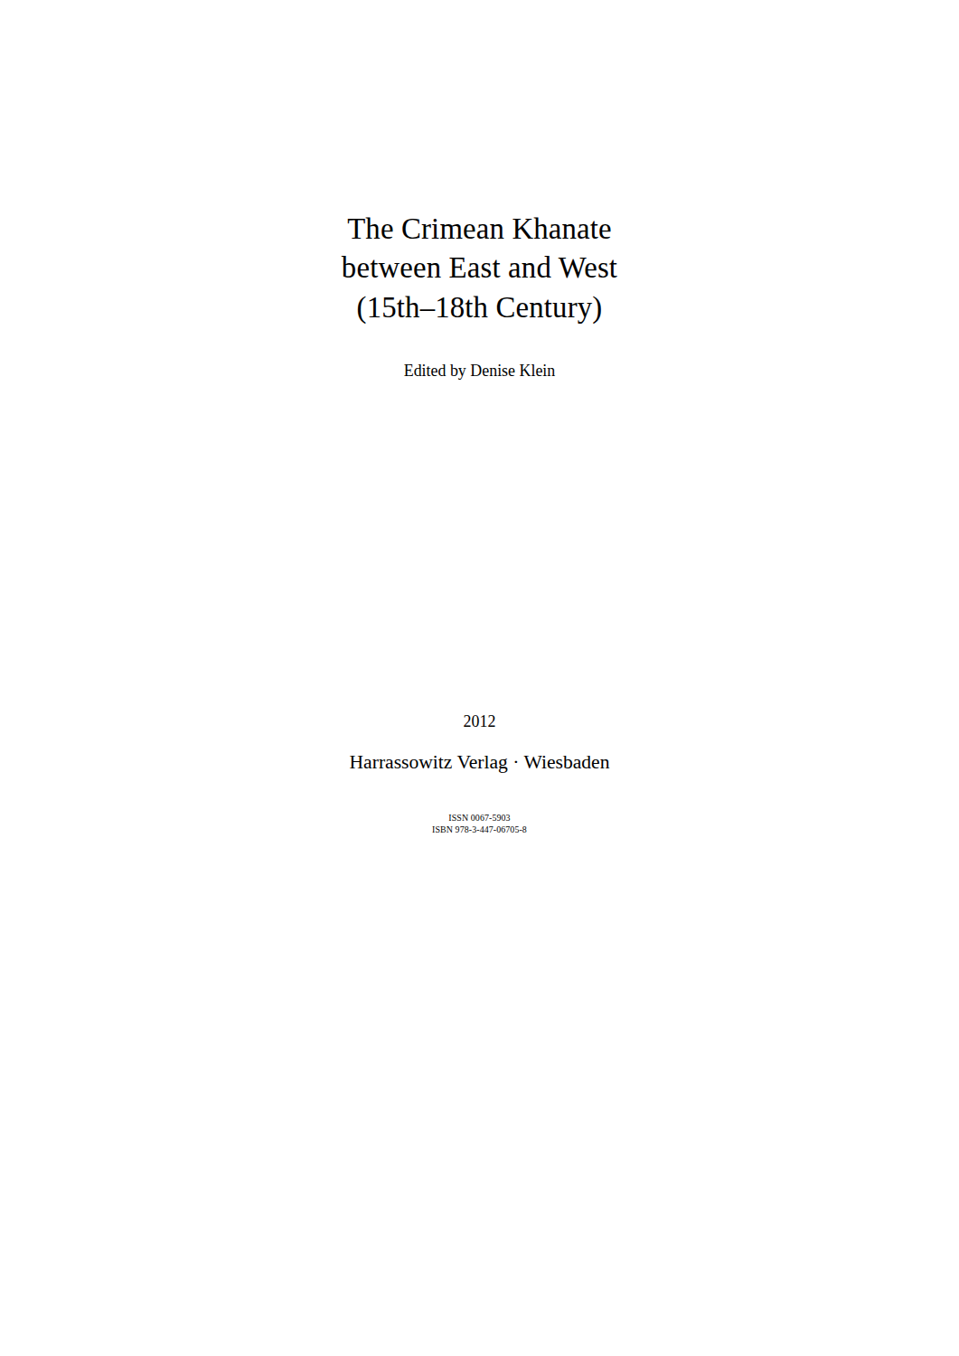The Crimean Khanate
between East and West
(15th–18th Century)
Edited by Denise Klein
2012
Harrassowitz Verlag · Wiesbaden
ISSN 0067-5903
ISBN 978-3-447-06705-8